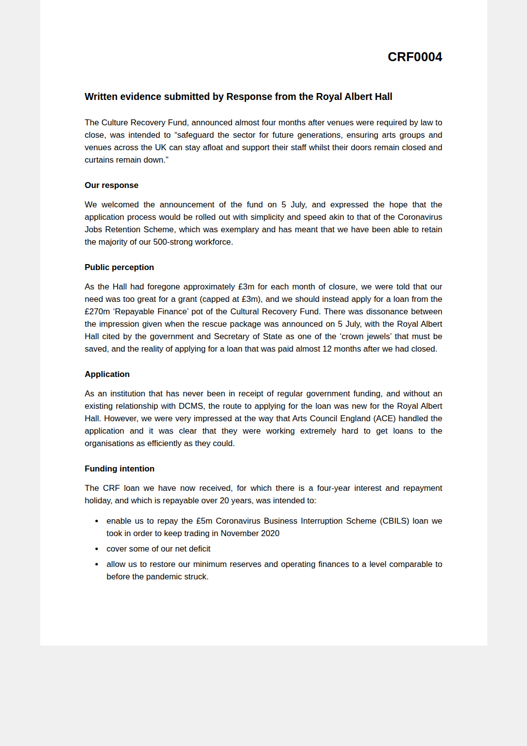CRF0004
Written evidence submitted by Response from the Royal Albert Hall
The Culture Recovery Fund, announced almost four months after venues were required by law to close, was intended to “safeguard the sector for future generations, ensuring arts groups and venues across the UK can stay afloat and support their staff whilst their doors remain closed and curtains remain down.”
Our response
We welcomed the announcement of the fund on 5 July, and expressed the hope that the application process would be rolled out with simplicity and speed akin to that of the Coronavirus Jobs Retention Scheme, which was exemplary and has meant that we have been able to retain the majority of our 500-strong workforce.
Public perception
As the Hall had foregone approximately £3m for each month of closure, we were told that our need was too great for a grant (capped at £3m), and we should instead apply for a loan from the £270m ‘Repayable Finance’ pot of the Cultural Recovery Fund. There was dissonance between the impression given when the rescue package was announced on 5 July, with the Royal Albert Hall cited by the government and Secretary of State as one of the ‘crown jewels’ that must be saved, and the reality of applying for a loan that was paid almost 12 months after we had closed.
Application
As an institution that has never been in receipt of regular government funding, and without an existing relationship with DCMS, the route to applying for the loan was new for the Royal Albert Hall. However, we were very impressed at the way that Arts Council England (ACE) handled the application and it was clear that they were working extremely hard to get loans to the organisations as efficiently as they could.
Funding intention
The CRF loan we have now received, for which there is a four-year interest and repayment holiday, and which is repayable over 20 years, was intended to:
enable us to repay the £5m Coronavirus Business Interruption Scheme (CBILS) loan we took in order to keep trading in November 2020
cover some of our net deficit
allow us to restore our minimum reserves and operating finances to a level comparable to before the pandemic struck.